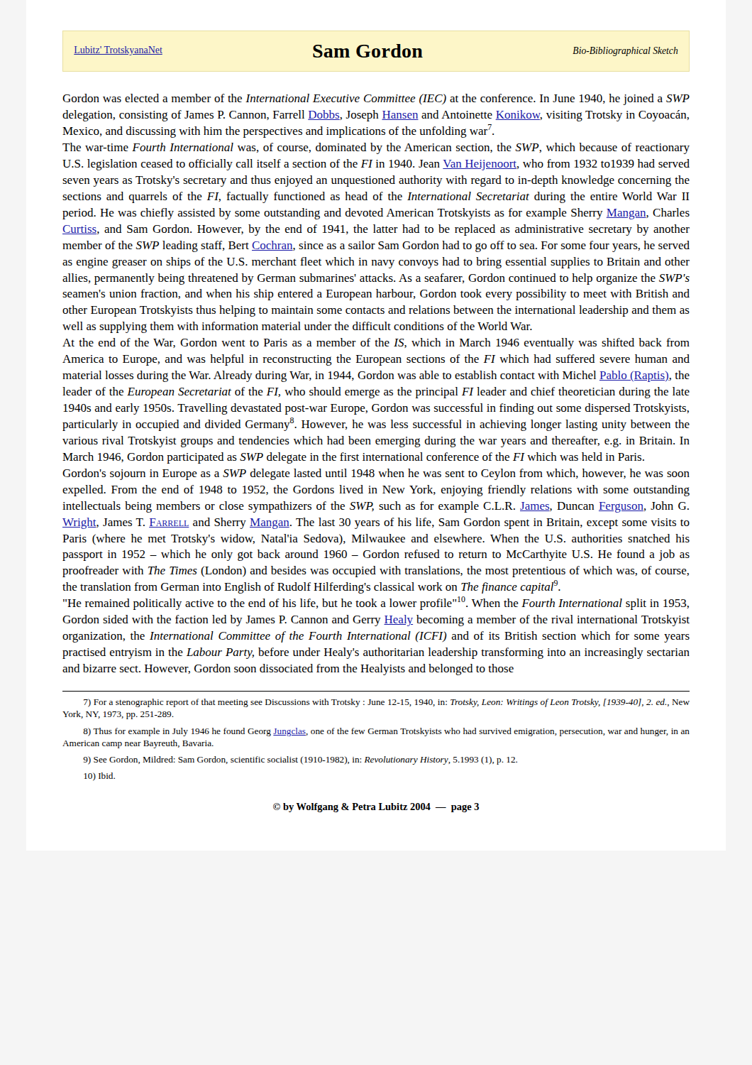Lubitz' TrotskyanaNet
Sam Gordon
Bio-Bibliographical Sketch
Gordon was elected a member of the International Executive Committee (IEC) at the conference. In June 1940, he joined a SWP delegation, consisting of James P. Cannon, Farrell Dobbs, Joseph Hansen and Antoinette Konikow, visiting Trotsky in Coyoacán, Mexico, and discussing with him the perspectives and implications of the unfolding war7.
The war-time Fourth International was, of course, dominated by the American section, the SWP, which because of reactionary U.S. legislation ceased to officially call itself a section of the FI in 1940. Jean Van Heijenoort, who from 1932 to1939 had served seven years as Trotsky's secretary and thus enjoyed an unquestioned authority with regard to in-depth knowledge concerning the sections and quarrels of the FI, factually functioned as head of the International Secretariat during the entire World War II period. He was chiefly assisted by some outstanding and devoted American Trotskyists as for example Sherry Mangan, Charles Curtiss, and Sam Gordon. However, by the end of 1941, the latter had to be replaced as administrative secretary by another member of the SWP leading staff, Bert Cochran, since as a sailor Sam Gordon had to go off to sea. For some four years, he served as engine greaser on ships of the U.S. merchant fleet which in navy convoys had to bring essential supplies to Britain and other allies, permanently being threatened by German submarines' attacks. As a seafarer, Gordon continued to help organize the SWP's seamen's union fraction, and when his ship entered a European harbour, Gordon took every possibility to meet with British and other European Trotskyists thus helping to maintain some contacts and relations between the international leadership and them as well as supplying them with information material under the difficult conditions of the World War.
At the end of the War, Gordon went to Paris as a member of the IS, which in March 1946 eventually was shifted back from America to Europe, and was helpful in reconstructing the European sections of the FI which had suffered severe human and material losses during the War. Already during War, in 1944, Gordon was able to establish contact with Michel Pablo (Raptis), the leader of the European Secretariat of the FI, who should emerge as the principal FI leader and chief theoretician during the late 1940s and early 1950s. Travelling devastated post-war Europe, Gordon was successful in finding out some dispersed Trotskyists, particularly in occupied and divided Germany8. However, he was less successful in achieving longer lasting unity between the various rival Trotskyist groups and tendencies which had been emerging during the war years and thereafter, e.g. in Britain. In March 1946, Gordon participated as SWP delegate in the first international conference of the FI which was held in Paris.
Gordon's sojourn in Europe as a SWP delegate lasted until 1948 when he was sent to Ceylon from which, however, he was soon expelled. From the end of 1948 to 1952, the Gordons lived in New York, enjoying friendly relations with some outstanding intellectuals being members or close sympathizers of the SWP, such as for example C.L.R. James, Duncan Ferguson, John G. Wright, James T. Farrell and Sherry Mangan. The last 30 years of his life, Sam Gordon spent in Britain, except some visits to Paris (where he met Trotsky's widow, Natal'ia Sedova), Milwaukee and elsewhere. When the U.S. authorities snatched his passport in 1952 – which he only got back around 1960 – Gordon refused to return to McCarthyite U.S. He found a job as proofreader with The Times (London) and besides was occupied with translations, the most pretentious of which was, of course, the translation from German into English of Rudolf Hilferding's classical work on The finance capital9.
"He remained politically active to the end of his life, but he took a lower profile"10. When the Fourth International split in 1953, Gordon sided with the faction led by James P. Cannon and Gerry Healy becoming a member of the rival international Trotskyist organization, the International Committee of the Fourth International (ICFI) and of its British section which for some years practised entryism in the Labour Party, before under Healy's authoritarian leadership transforming into an increasingly sectarian and bizarre sect. However, Gordon soon dissociated from the Healyists and belonged to those
7) For a stenographic report of that meeting see Discussions with Trotsky : June 12-15, 1940, in: Trotsky, Leon: Writings of Leon Trotsky, [1939-40], 2. ed., New York, NY, 1973, pp. 251-289.
8) Thus for example in July 1946 he found Georg Jungclas, one of the few German Trotskyists who had survived emigration, persecution, war and hunger, in an American camp near Bayreuth, Bavaria.
9) See Gordon, Mildred: Sam Gordon, scientific socialist (1910-1982), in: Revolutionary History, 5.1993 (1), p. 12.
10) Ibid.
© by Wolfgang & Petra Lubitz 2004 — page 3